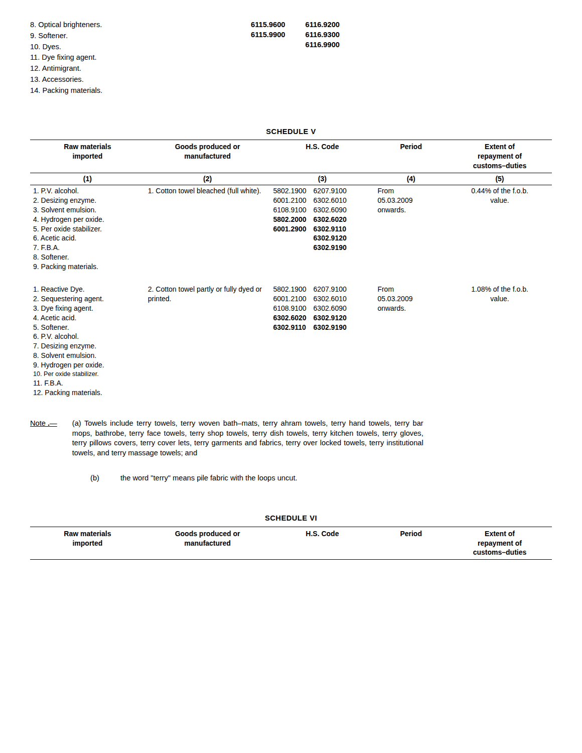8. Optical brighteners.
9. Softener.
10. Dyes.
11. Dye fixing agent.
12. Antimigrant.
13. Accessories.
14. Packing materials.
6115.9600
6115.9900
6116.9200
6116.9300
6116.9900
SCHEDULE V
| Raw materials imported | Goods produced or manufactured | H.S. Code | Period | Extent of repayment of customs–duties |
| --- | --- | --- | --- | --- |
| (1) | (2) | (3) | (4) | (5) |
| 1. P.V. alcohol. 2. Desizing enzyme. 3. Solvent emulsion. 4. Hydrogen per oxide. 5. Per oxide stabilizer. 6. Acetic acid. 7. F.B.A. 8. Softener. 9. Packing materials. | 1. Cotton towel bleached (full white). | 5802.1900 6001.2100 6108.9100 5802.2000 6001.2900 6207.9100 6302.6010 6302.6090 6302.6020 6302.9110 6302.9120 6302.9190 | From 05.03.2009 onwards. | 0.44% of the f.o.b. value. |
| 1. Reactive Dye. 2. Sequestering agent. 3. Dye fixing agent. 4. Acetic acid. 5. Softener. 6. P.V. alcohol. 7. Desizing enzyme. 8. Solvent emulsion. 9. Hydrogen per oxide. 10. Per oxide stabilizer. 11. F.B.A. 12. Packing materials. | 2. Cotton towel partly or fully dyed or printed. | 5802.1900 6001.2100 6108.9100 6302.6020 6302.9110 6207.9100 6302.6010 6302.6090 6302.9120 6302.9190 | From 05.03.2009 onwards. | 1.08% of the f.o.b. value. |
Note .—
(a) Towels include terry towels, terry woven bath–mats, terry ahram towels, terry hand towels, terry bar mops, bathrobe, terry face towels, terry shop towels, terry dish towels, terry kitchen towels, terry gloves, terry pillows covers, terry cover lets, terry garments and fabrics, terry over locked towels, terry institutional towels, and terry massage towels; and
(b)
the word "terry" means pile fabric with the loops uncut.
SCHEDULE VI
| Raw materials imported | Goods produced or manufactured | H.S. Code | Period | Extent of repayment of customs–duties |
| --- | --- | --- | --- | --- |